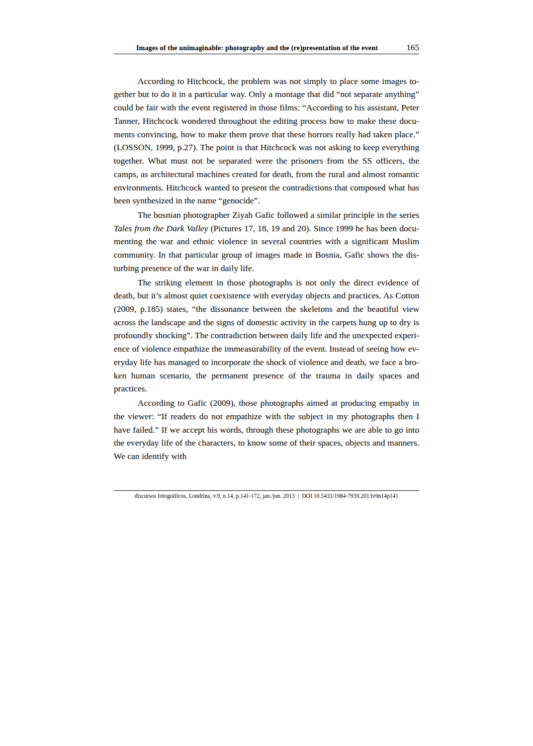Images of the unimaginable: photography and the (re)presentation of the event
165
According to Hitchcock, the problem was not simply to place some images together but to do it in a particular way. Only a montage that did “not separate anything” could be fair with the event registered in those films: “According to his assistant, Peter Tanner, Hitchcock wondered throughout the editing process how to make these documents convincing, how to make them prove that these horrors really had taken place.” (LOSSON, 1999, p.27). The point is that Hitchcock was not asking to keep everything together. What must not be separated were the prisoners from the SS officers, the camps, as architectural machines created for death, from the rural and almost romantic environments. Hitchcock wanted to present the contradictions that composed what has been synthesized in the name “genocide”.
The bosnian photographer Ziyah Gafic followed a similar principle in the series Tales from the Dark Valley (Pictures 17, 18, 19 and 20). Since 1999 he has been documenting the war and ethnic violence in several countries with a significant Muslim community. In that particular group of images made in Bosnia, Gafic shows the disturbing presence of the war in daily life.
The striking element in those photographs is not only the direct evidence of death, but it’s almost quiet coexistence with everyday objects and practices. As Cotton (2009, p.185) states, “the dissonance between the skeletons and the beautiful view across the landscape and the signs of domestic activity in the carpets hung up to dry is profoundly shocking”. The contradiction between daily life and the unexpected experience of violence empathize the immeasurability of the event. Instead of seeing how everyday life has managed to incorporate the shock of violence and death, we face a broken human scenario, the permanent presence of the trauma in daily spaces and practices.
According to Gafic (2009), those photographs aimed at producing empathy in the viewer: “If readers do not empathize with the subject in my photographs then I have failed.” If we accept his words, through these photographs we are able to go into the everyday life of the characters, to know some of their spaces, objects and manners. We can identify with
discursos fotográficos, Londrina, v.9, n.14, p.141-172, jan./jun. 2013 | DOI 10.5433/1984-7939.2013v9n14p141